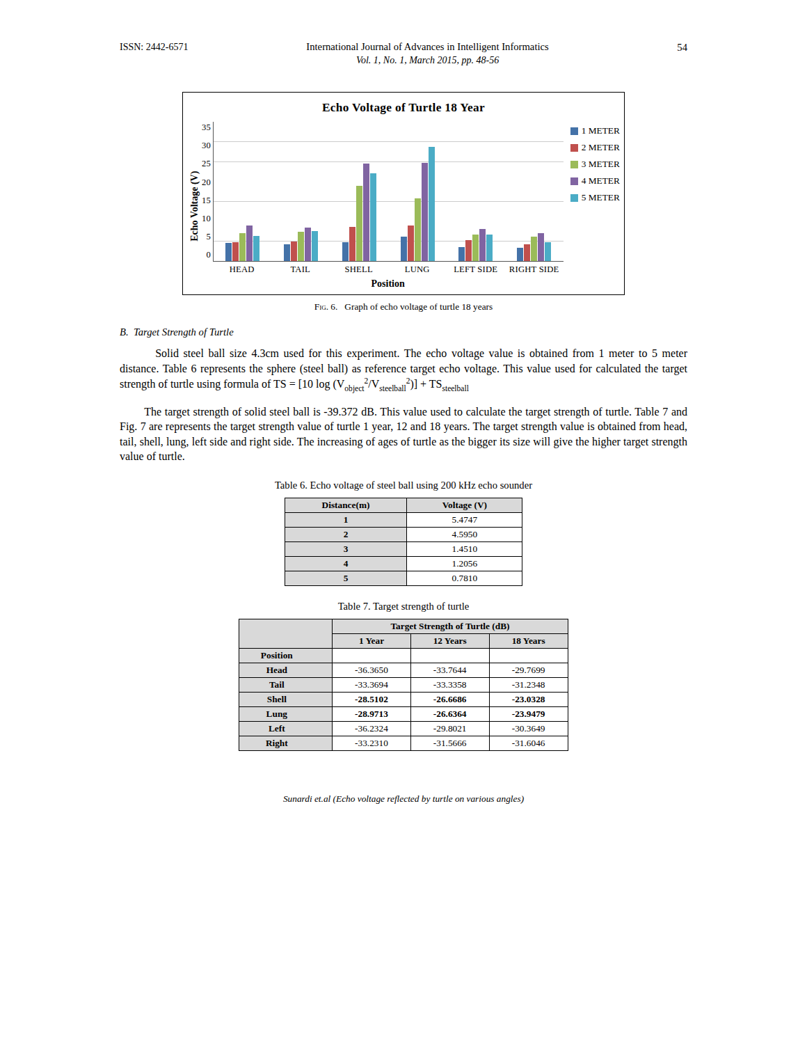ISSN: 2442-6571
International Journal of Advances in Intelligent Informatics
Vol. 1, No. 1, March 2015, pp. 48-56
54
Echo Voltage of Turtle 18 Year
Echo Voltage (V)
35 30 25 20 15 10 5 0
HEAD TAIL SHELL LUNG LEFT SIDE RIGHT SIDE
Position
1 METER
2 METER
3 METER
4 METER
5 METER
Fig. 6. Graph of echo voltage of turtle 18 years
B. Target Strength of Turtle
Solid steel ball size 4.3cm used for this experiment. The echo voltage value is obtained from 1 meter to 5 meter distance. Table 6 represents the sphere (steel ball) as reference target echo voltage. This value used for calculated the target strength of turtle using formula of TS = [10 log (Vobject2/Vsteelball2)] + TSsteelball
The target strength of solid steel ball is -39.372 dB. This value used to calculate the target strength of turtle. Table 7 and Fig. 7 are represents the target strength value of turtle 1 year, 12 and 18 years. The target strength value is obtained from head, tail, shell, lung, left side and right side. The increasing of ages of turtle as the bigger its size will give the higher target strength value of turtle.
Table 6. Echo voltage of steel ball using 200 kHz echo sounder
| Distance(m) | Voltage (V) |
| --- | --- |
| 1 | 5.4747 |
| 2 | 4.5950 |
| 3 | 1.4510 |
| 4 | 1.2056 |
| 5 | 0.7810 |
Table 7. Target strength of turtle
| | Target Strength of Turtle (dB) |
| --- | --- |
| 1 Year | 12 Years | 18 Years |
| Position | | | | |
| Head | | -36.3650 | -33.7644 | -29.7699 |
| Tail | | -33.3694 | -33.3358 | -31.2348 |
| Shell | | -28.5102 | -26.6686 | -23.0328 |
| Lung | | -28.9713 | -26.6364 | -23.9479 |
| Left | | -36.2324 | -29.8021 | -30.3649 |
| Right | | -33.2310 | -31.5666 | -31.6046 |
Sunardi et.al (Echo voltage reflected by turtle on various angles)